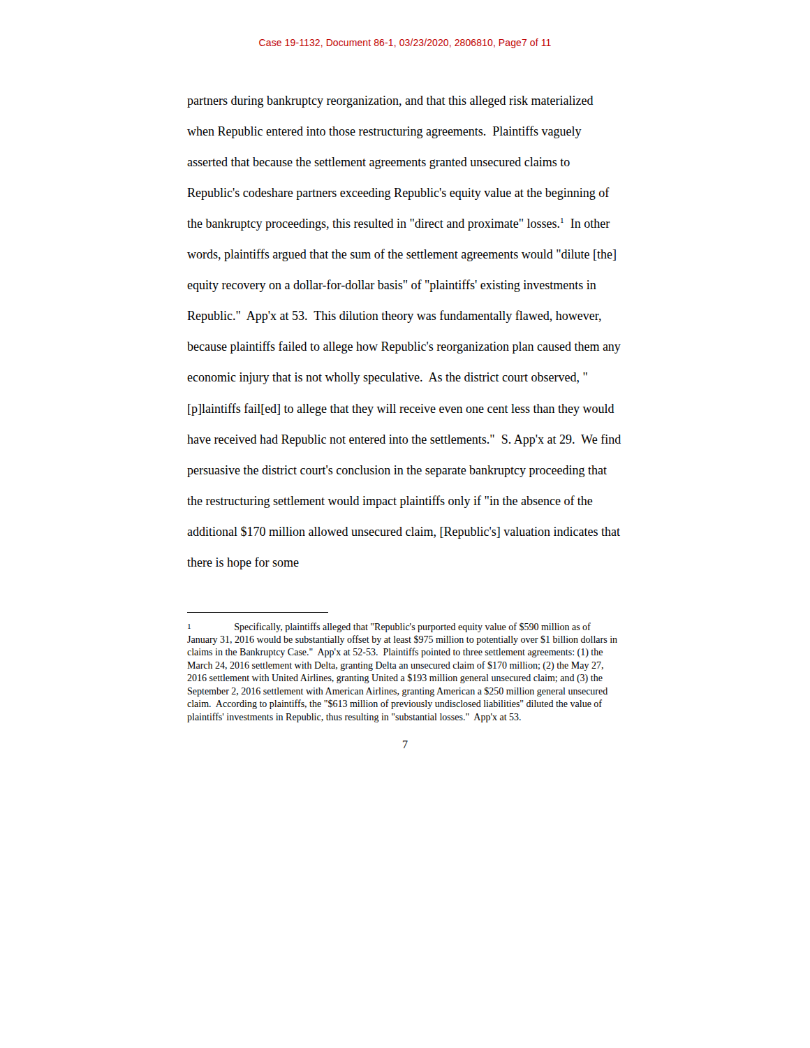Case 19-1132, Document 86-1, 03/23/2020, 2806810, Page7 of 11
partners during bankruptcy reorganization, and that this alleged risk materialized when Republic entered into those restructuring agreements. Plaintiffs vaguely asserted that because the settlement agreements granted unsecured claims to Republic's codeshare partners exceeding Republic's equity value at the beginning of the bankruptcy proceedings, this resulted in "direct and proximate" losses.1 In other words, plaintiffs argued that the sum of the settlement agreements would "dilute [the] equity recovery on a dollar-for-dollar basis" of "plaintiffs' existing investments in Republic." App'x at 53. This dilution theory was fundamentally flawed, however, because plaintiffs failed to allege how Republic's reorganization plan caused them any economic injury that is not wholly speculative. As the district court observed, "[p]laintiffs fail[ed] to allege that they will receive even one cent less than they would have received had Republic not entered into the settlements." S. App'x at 29. We find persuasive the district court's conclusion in the separate bankruptcy proceeding that the restructuring settlement would impact plaintiffs only if "in the absence of the additional $170 million allowed unsecured claim, [Republic's] valuation indicates that there is hope for some
1 Specifically, plaintiffs alleged that "Republic's purported equity value of $590 million as of January 31, 2016 would be substantially offset by at least $975 million to potentially over $1 billion dollars in claims in the Bankruptcy Case." App'x at 52-53. Plaintiffs pointed to three settlement agreements: (1) the March 24, 2016 settlement with Delta, granting Delta an unsecured claim of $170 million; (2) the May 27, 2016 settlement with United Airlines, granting United a $193 million general unsecured claim; and (3) the September 2, 2016 settlement with American Airlines, granting American a $250 million general unsecured claim. According to plaintiffs, the "$613 million of previously undisclosed liabilities" diluted the value of plaintiffs' investments in Republic, thus resulting in "substantial losses." App'x at 53.
7